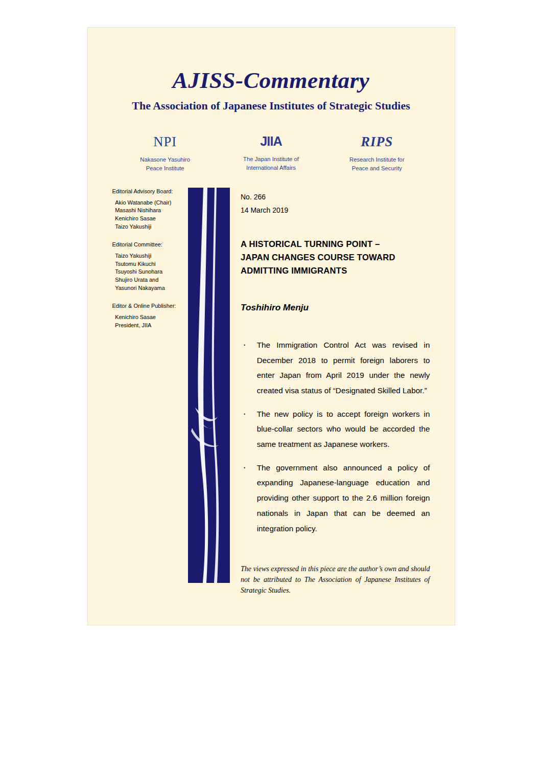AJISS-Commentary
The Association of Japanese Institutes of Strategic Studies
| NPI Nakasone Yasuhiro Peace Institute | JIIA The Japan Institute of International Affairs | RIPS Research Institute for Peace and Security |
Editorial Advisory Board:
Akio Watanabe (Chair)
Masashi Nishihara
Kenichiro Sasae
Taizo Yakushiji
Editorial Committee:
Taizo Yakushiji
Tsutomu Kikuchi
Tsuyoshi Sunohara
Shujiro Urata and
Yasunori Nakayama
Editor & Online Publisher:
Kenichiro Sasae
President, JIIA
No. 266
14 March 2019
A HISTORICAL TURNING POINT –
JAPAN CHANGES COURSE TOWARD
ADMITTING IMMIGRANTS
Toshihiro Menju
The Immigration Control Act was revised in December 2018 to permit foreign laborers to enter Japan from April 2019 under the newly created visa status of “Designated Skilled Labor.”
The new policy is to accept foreign workers in blue-collar sectors who would be accorded the same treatment as Japanese workers.
The government also announced a policy of expanding Japanese-language education and providing other support to the 2.6 million foreign nationals in Japan that can be deemed an integration policy.
The views expressed in this piece are the author’s own and should not be attributed to The Association of Japanese Institutes of Strategic Studies.